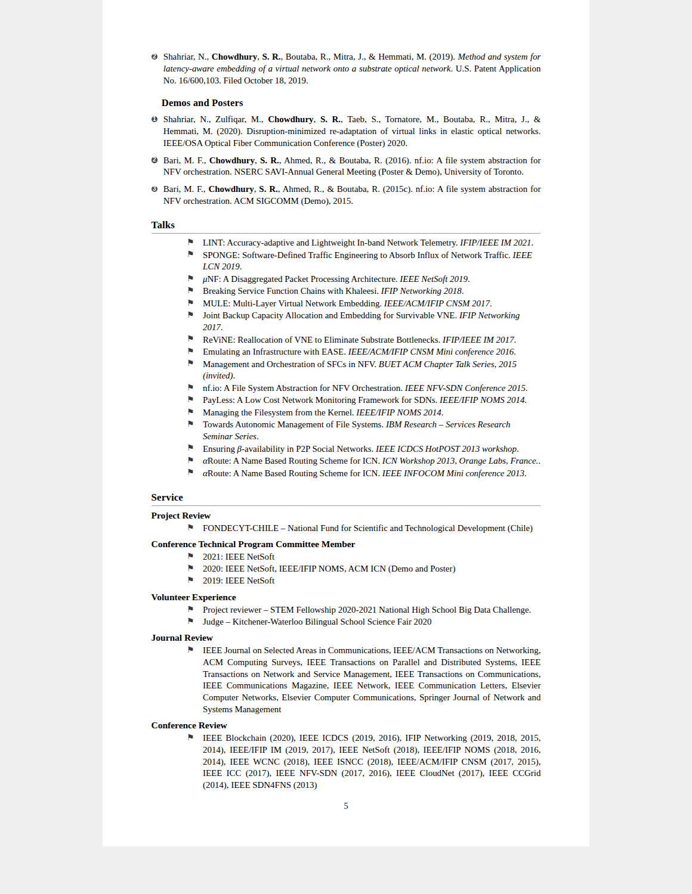2
Shahriar, N., Chowdhury, S. R., Boutaba, R., Mitra, J., & Hemmati, M. (2019). Method and system for latency-aware embedding of a virtual network onto a substrate optical network. U.S. Patent Application No. 16/600,103. Filed October 18, 2019.
Demos and Posters
1
Shahriar, N., Zulfiqar, M., Chowdhury, S. R., Taeb, S., Tornatore, M., Boutaba, R., Mitra, J., & Hemmati, M. (2020). Disruption-minimized re-adaptation of virtual links in elastic optical networks. IEEE/OSA Optical Fiber Communication Conference (Poster) 2020.
2
Bari, M. F., Chowdhury, S. R., Ahmed, R., & Boutaba, R. (2016). nf.io: A file system abstraction for NFV orchestration. NSERC SAVI-Annual General Meeting (Poster & Demo), University of Toronto.
3
Bari, M. F., Chowdhury, S. R., Ahmed, R., & Boutaba, R. (2015c). nf.io: A file system abstraction for NFV orchestration. ACM SIGCOMM (Demo), 2015.
Talks
LINT: Accuracy-adaptive and Lightweight In-band Network Telemetry. IFIP/IEEE IM 2021.
SPONGE: Software-Defined Traffic Engineering to Absorb Influx of Network Traffic. IEEE LCN 2019.
μ NF: A Disaggregated Packet Processing Architecture. IEEE NetSoft 2019.
Breaking Service Function Chains with Khaleesi. IFIP Networking 2018.
MULE: Multi-Layer Virtual Network Embedding. IEEE/ACM/IFIP CNSM 2017.
Joint Backup Capacity Allocation and Embedding for Survivable VNE. IFIP Networking 2017.
ReViNE: Reallocation of VNE to Eliminate Substrate Bottlenecks. IFIP/IEEE IM 2017.
Emulating an Infrastructure with EASE. IEEE/ACM/IFIP CNSM Mini conference 2016.
Management and Orchestration of SFCs in NFV. BUET ACM Chapter Talk Series, 2015 (invited).
nf.io: A File System Abstraction for NFV Orchestration. IEEE NFV-SDN Conference 2015.
PayLess: A Low Cost Network Monitoring Framework for SDNs. IEEE/IFIP NOMS 2014.
Managing the Filesystem from the Kernel. IEEE/IFIP NOMS 2014.
Towards Autonomic Management of File Systems. IBM Research – Services Research Seminar Series.
Ensuring β-availability in P2P Social Networks. IEEE ICDCS HotPOST 2013 workshop.
α Route: A Name Based Routing Scheme for ICN. ICN Workshop 2013, Orange Labs, France..
α Route: A Name Based Routing Scheme for ICN. IEEE INFOCOM Mini conference 2013.
Service
Project Review
FONDECYT-CHILE – National Fund for Scientific and Technological Development (Chile)
Conference Technical Program Committee Member
2021: IEEE NetSoft
2020: IEEE NetSoft, IEEE/IFIP NOMS, ACM ICN (Demo and Poster)
2019: IEEE NetSoft
Volunteer Experience
Project reviewer – STEM Fellowship 2020-2021 National High School Big Data Challenge.
Judge – Kitchener-Waterloo Bilingual School Science Fair 2020
Journal Review
IEEE Journal on Selected Areas in Communications, IEEE/ACM Transactions on Networking, ACM Computing Surveys, IEEE Transactions on Parallel and Distributed Systems, IEEE Transactions on Network and Service Management, IEEE Transactions on Communications, IEEE Communications Magazine, IEEE Network, IEEE Communication Letters, Elsevier Computer Networks, Elsevier Computer Communications, Springer Journal of Network and Systems Management
Conference Review
IEEE Blockchain (2020), IEEE ICDCS (2019, 2016), IFIP Networking (2019, 2018, 2015, 2014), IEEE/IFIP IM (2019, 2017), IEEE NetSoft (2018), IEEE/IFIP NOMS (2018, 2016, 2014), IEEE WCNC (2018), IEEE ISNCC (2018), IEEE/ACM/IFIP CNSM (2017, 2015), IEEE ICC (2017), IEEE NFV-SDN (2017, 2016), IEEE CloudNet (2017), IEEE CCGrid (2014), IEEE SDN4FNS (2013)
5